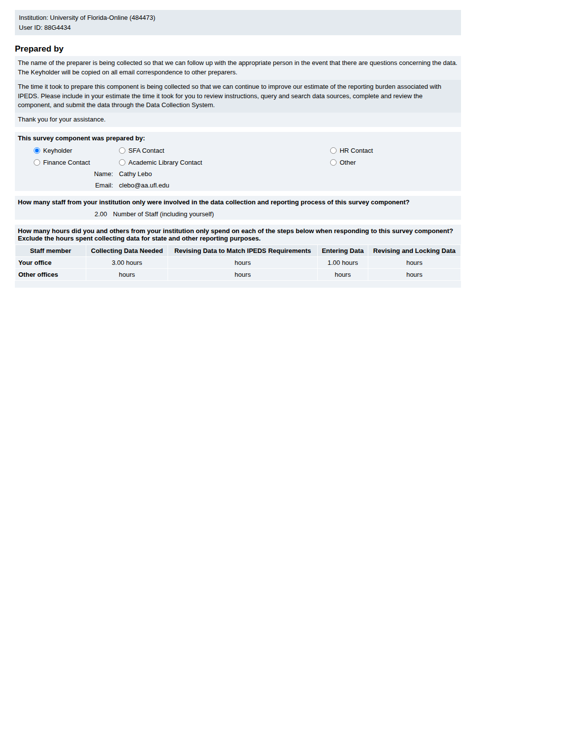Institution: University of Florida-Online (484473)
User ID: 88G4434
Prepared by
The name of the preparer is being collected so that we can follow up with the appropriate person in the event that there are questions concerning the data. The Keyholder will be copied on all email correspondence to other preparers.
The time it took to prepare this component is being collected so that we can continue to improve our estimate of the reporting burden associated with IPEDS. Please include in your estimate the time it took for you to review instructions, query and search data sources, complete and review the component, and submit the data through the Data Collection System.
Thank you for your assistance.
This survey component was prepared by:
| | Keyholder | SFA Contact | HR Contact | |
| | Finance Contact | Academic Library Contact | Other | |
| | Name: | Cathy Lebo | |
| | Email: | clebo@aa.ufl.edu | |
How many staff from your institution only were involved in the data collection and reporting process of this survey component?
| 2.00 | Number of Staff (including yourself) |
How many hours did you and others from your institution only spend on each of the steps below when responding to this survey component?
Exclude the hours spent collecting data for state and other reporting purposes.
| Staff member | Collecting Data Needed | Revising Data to Match IPEDS Requirements | Entering Data | Revising and Locking Data |
| --- | --- | --- | --- | --- |
| Your office | 3.00 hours | hours | 1.00 hours | hours |
| Other offices | hours | hours | hours | hours |